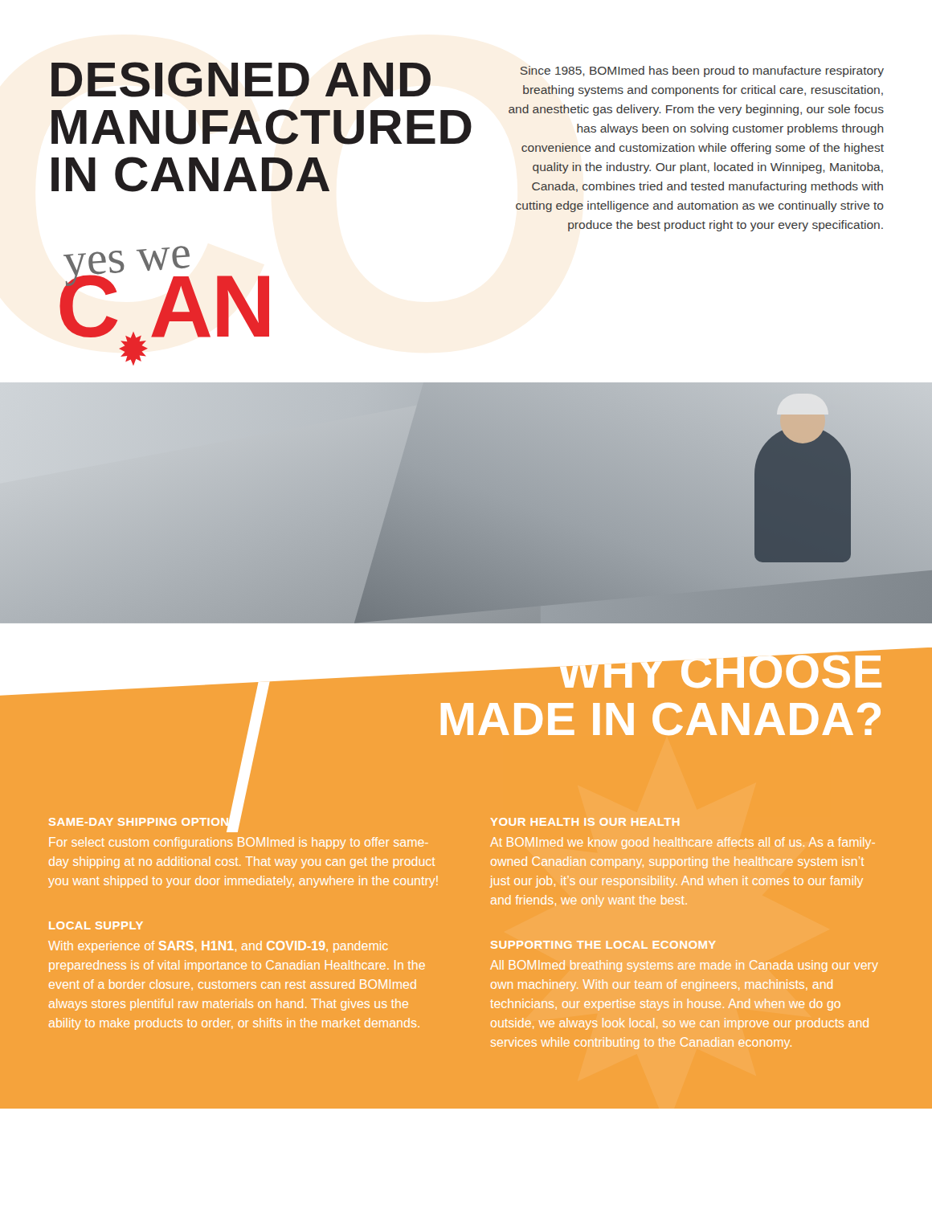CO
Designed and
Manufactured
in Canada
yes we
C AN
Since 1985, BOMImed has been proud to manufacture respiratory breathing systems and components for critical care, resuscitation, and anesthetic gas delivery. From the very beginning, our sole focus has always been on solving customer problems through convenience and customization while offering some of the highest quality in the industry. Our plant, located in Winnipeg, Manitoba, Canada, combines tried and tested manufacturing methods with cutting edge intelligence and automation as we continually strive to produce the best product right to your every specification.
Why Choose
Made in Canada?
Same-Day Shipping Options
For select custom configurations BOMImed is happy to offer same-day shipping at no additional cost. That way you can get the product you want shipped to your door immediately, anywhere in the country!
Local Supply
With experience of SARS, H1N1, and COVID-19, pandemic preparedness is of vital importance to Canadian Healthcare. In the event of a border closure, customers can rest assured BOMImed always stores plentiful raw materials on hand. That gives us the ability to make products to order, or shifts in the market demands.
Your Health Is Our Health
At BOMImed we know good healthcare affects all of us. As a family-owned Canadian company, supporting the healthcare system isn’t just our job, it’s our responsibility. And when it comes to our family and friends, we only want the best.
Supporting the Local Economy
All BOMImed breathing systems are made in Canada using our very own machinery. With our team of engineers, machinists, and technicians, our expertise stays in house. And when we do go outside, we always look local, so we can improve our products and services while contributing to the Canadian economy.